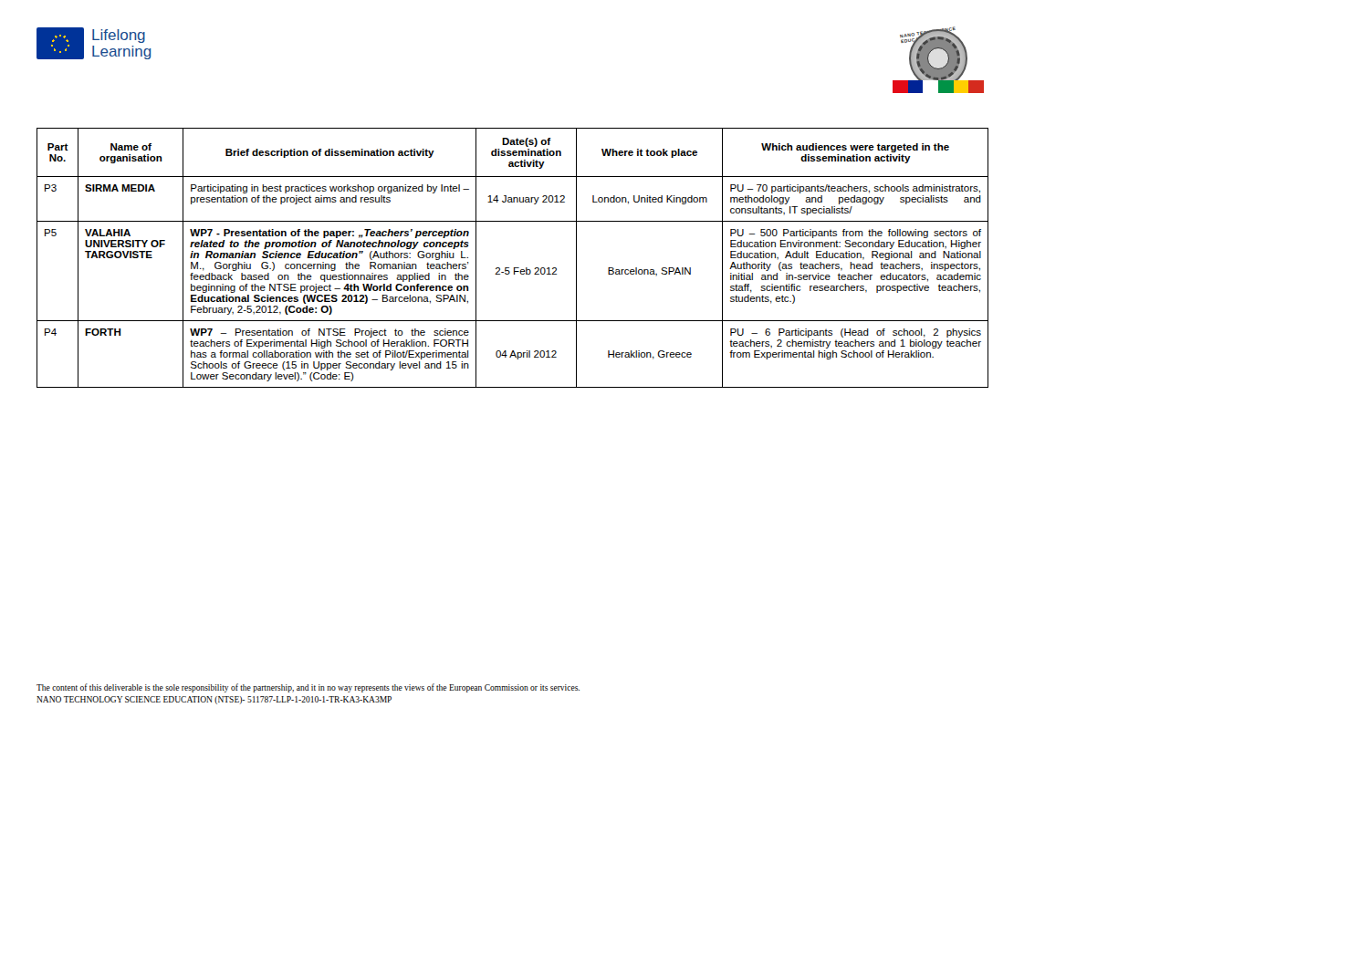Lifelong Learning
NANO TECH SCIENCE EDUCATION
| Part No. | Name of organisation | Brief description of dissemination activity | Date(s) of dissemination activity | Where it took place | Which audiences were targeted in the dissemination activity |
| --- | --- | --- | --- | --- | --- |
| P3 | SIRMA MEDIA | Participating in best practices workshop organized by Intel – presentation of the project aims and results | 14 January 2012 | London, United Kingdom | PU – 70 participants/teachers, schools administrators, methodology and pedagogy specialists and consultants, IT specialists/ |
| P5 | VALAHIA UNIVERSITY OF TARGOVISTE | WP7 - Presentation of the paper: „Teachers’ perception related to the promotion of Nanotechnology concepts in Romanian Science Education” (Authors: Gorghiu L. M., Gorghiu G.) concerning the Romanian teachers’ feedback based on the questionnaires applied in the beginning of the NTSE project – 4th World Conference on Educational Sciences (WCES 2012) – Barcelona, SPAIN, February, 2-5,2012, (Code: O) | 2-5 Feb 2012 | Barcelona, SPAIN | PU – 500 Participants from the following sectors of Education Environment: Secondary Education, Higher Education, Adult Education, Regional and National Authority (as teachers, head teachers, inspectors, initial and in-service teacher educators, academic staff, scientific researchers, prospective teachers, students, etc.) |
| P4 | FORTH | WP7 – Presentation of NTSE Project to the science teachers of Experimental High School of Heraklion. FORTH has a formal collaboration with the set of Pilot/Experimental Schools of Greece (15 in Upper Secondary level and 15 in Lower Secondary level).” (Code: E) | 04 April 2012 | Heraklion, Greece | PU – 6 Participants (Head of school, 2 physics teachers, 2 chemistry teachers and 1 biology teacher from Experimental high School of Heraklion. |
The content of this deliverable is the sole responsibility of the partnership, and it in no way represents the views of the European Commission or its services.
NANO TECHNOLOGY SCIENCE EDUCATION (NTSE)- 511787-LLP-1-2010-1-TR-KA3-KA3MP